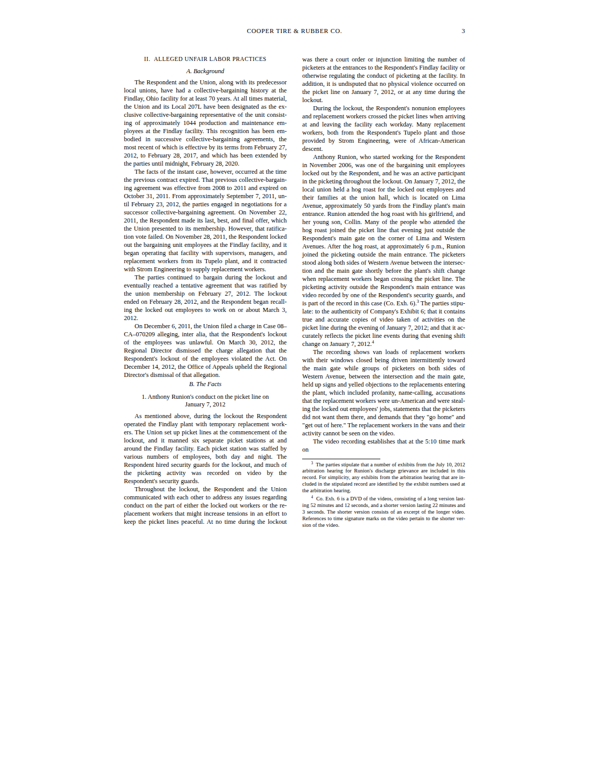COOPER TIRE & RUBBER CO. 3
II. Alleged Unfair Labor Practices
A. Background
The Respondent and the Union, along with its predecessor local unions, have had a collective-bargaining history at the Findlay, Ohio facility for at least 70 years. At all times material, the Union and its Local 207L have been designated as the exclusive collective-bargaining representative of the unit consisting of approximately 1044 production and maintenance employees at the Findlay facility. This recognition has been embodied in successive collective-bargaining agreements, the most recent of which is effective by its terms from February 27, 2012, to February 28, 2017, and which has been extended by the parties until midnight, February 28, 2020.
The facts of the instant case, however, occurred at the time the previous contract expired. That previous collective-bargaining agreement was effective from 2008 to 2011 and expired on October 31, 2011. From approximately September 7, 2011, until February 23, 2012, the parties engaged in negotiations for a successor collective-bargaining agreement. On November 22, 2011, the Respondent made its last, best, and final offer, which the Union presented to its membership. However, that ratification vote failed. On November 28, 2011, the Respondent locked out the bargaining unit employees at the Findlay facility, and it began operating that facility with supervisors, managers, and replacement workers from its Tupelo plant, and it contracted with Strom Engineering to supply replacement workers.
The parties continued to bargain during the lockout and eventually reached a tentative agreement that was ratified by the union membership on February 27, 2012. The lockout ended on February 28, 2012, and the Respondent began recalling the locked out employees to work on or about March 3, 2012.
On December 6, 2011, the Union filed a charge in Case 08–CA–070209 alleging, inter alia, that the Respondent's lockout of the employees was unlawful. On March 30, 2012, the Regional Director dismissed the charge allegation that the Respondent's lockout of the employees violated the Act. On December 14, 2012, the Office of Appeals upheld the Regional Director's dismissal of that allegation.
B. The Facts
1. Anthony Runion's conduct on the picket line on
January 7, 2012
As mentioned above, during the lockout the Respondent operated the Findlay plant with temporary replacement workers. The Union set up picket lines at the commencement of the lockout, and it manned six separate picket stations at and around the Findlay facility. Each picket station was staffed by various numbers of employees, both day and night. The Respondent hired security guards for the lockout, and much of the picketing activity was recorded on video by the Respondent's security guards.
Throughout the lockout, the Respondent and the Union communicated with each other to address any issues regarding conduct on the part of either the locked out workers or the replacement workers that might increase tensions in an effort to keep the picket lines peaceful. At no time during the lockout was there a court order or injunction limiting the number of picketers at the entrances to the Respondent's Findlay facility or otherwise regulating the conduct of picketing at the facility. In addition, it is undisputed that no physical violence occurred on the picket line on January 7, 2012, or at any time during the lockout.
During the lockout, the Respondent's nonunion employees and replacement workers crossed the picket lines when arriving at and leaving the facility each workday. Many replacement workers, both from the Respondent's Tupelo plant and those provided by Strom Engineering, were of African-American descent.
Anthony Runion, who started working for the Respondent in November 2006, was one of the bargaining unit employees locked out by the Respondent, and he was an active participant in the picketing throughout the lockout. On January 7, 2012, the local union held a hog roast for the locked out employees and their families at the union hall, which is located on Lima Avenue, approximately 50 yards from the Findlay plant's main entrance. Runion attended the hog roast with his girlfriend, and her young son, Collin. Many of the people who attended the hog roast joined the picket line that evening just outside the Respondent's main gate on the corner of Lima and Western Avenues. After the hog roast, at approximately 6 p.m., Runion joined the picketing outside the main entrance. The picketers stood along both sides of Western Avenue between the intersection and the main gate shortly before the plant's shift change when replacement workers began crossing the picket line. The picketing activity outside the Respondent's main entrance was video recorded by one of the Respondent's security guards, and is part of the record in this case (Co. Exh. 6).3 The parties stipulate: to the authenticity of Company's Exhibit 6; that it contains true and accurate copies of video taken of activities on the picket line during the evening of January 7, 2012; and that it accurately reflects the picket line events during that evening shift change on January 7, 2012.4
The recording shows van loads of replacement workers with their windows closed being driven intermittently toward the main gate while groups of picketers on both sides of Western Avenue, between the intersection and the main gate, held up signs and yelled objections to the replacements entering the plant, which included profanity, name-calling, accusations that the replacement workers were un-American and were stealing the locked out employees' jobs, statements that the picketers did not want them there, and demands that they "go home" and "get out of here." The replacement workers in the vans and their activity cannot be seen on the video.
The video recording establishes that at the 5:10 time mark on
3 The parties stipulate that a number of exhibits from the July 10, 2012 arbitration hearing for Runion's discharge grievance are included in this record. For simplicity, any exhibits from the arbitration hearing that are included in the stipulated record are identified by the exhibit numbers used at the arbitration hearing.
4 Co. Exh. 6 is a DVD of the videos, consisting of a long version lasting 52 minutes and 12 seconds, and a shorter version lasting 22 minutes and 3 seconds. The shorter version consists of an excerpt of the longer video. References to time signature marks on the video pertain to the shorter version of the video.